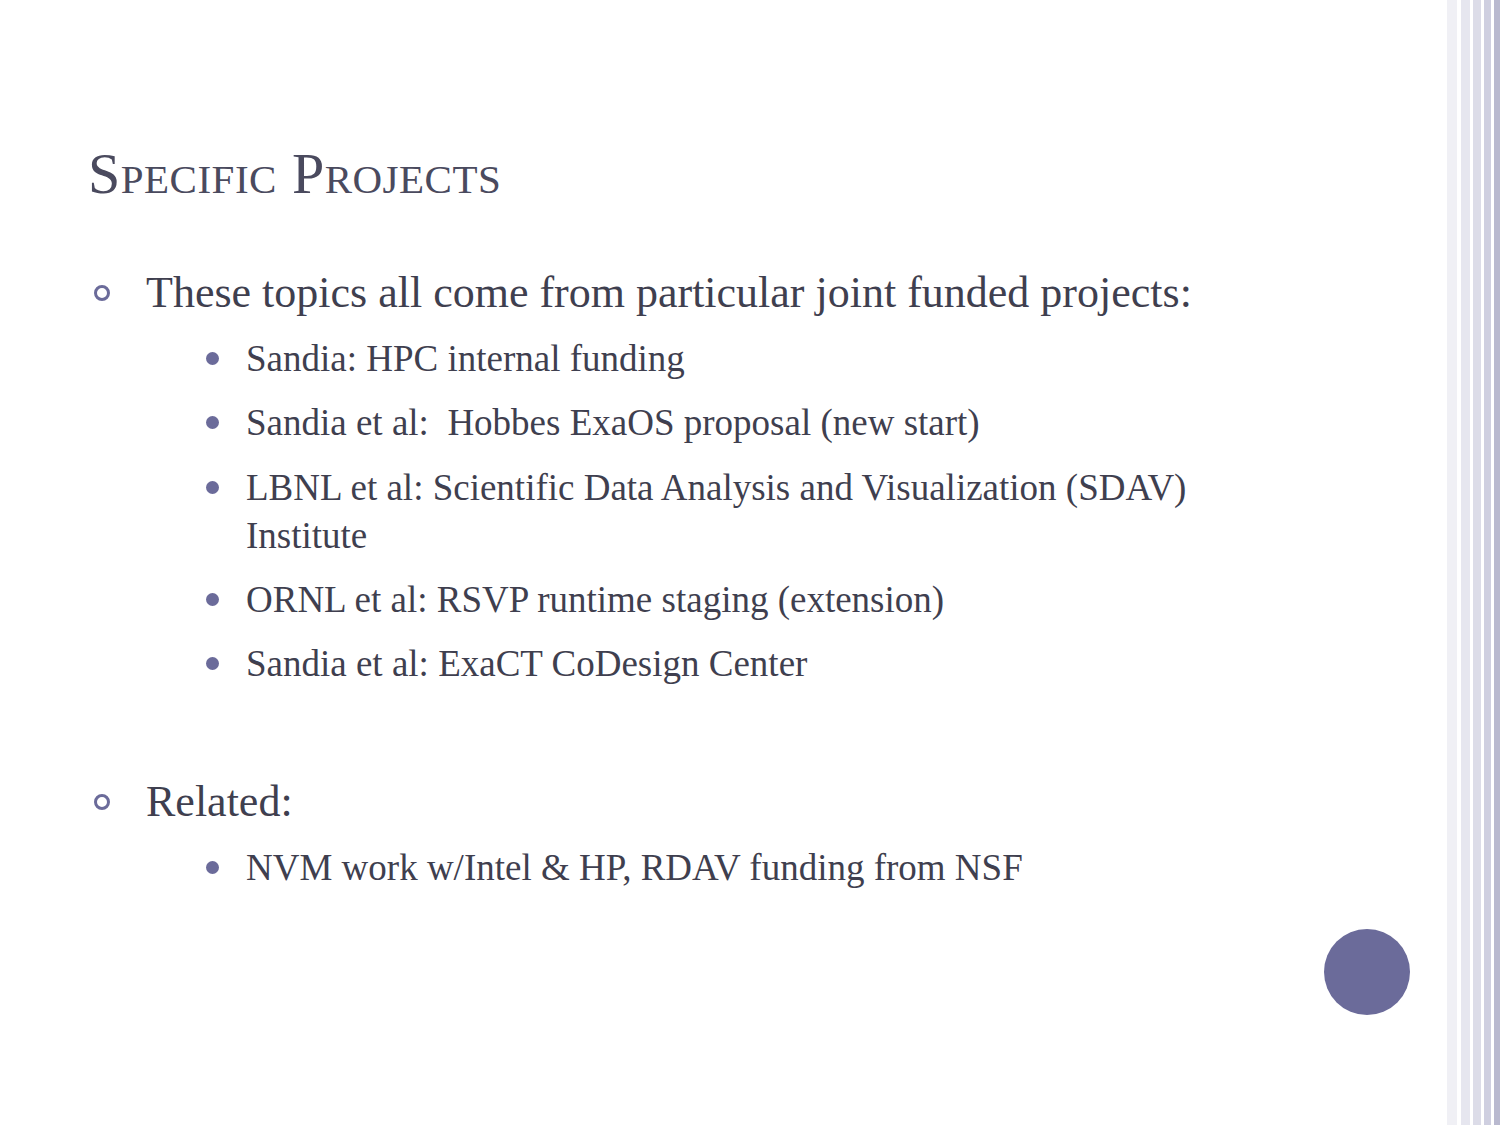Specific Projects
These topics all come from particular joint funded projects:
Sandia: HPC internal funding
Sandia et al: Hobbes ExaOS proposal (new start)
LBNL et al: Scientific Data Analysis and Visualization (SDAV) Institute
ORNL et al: RSVP runtime staging (extension)
Sandia et al: ExaCT CoDesign Center
Related:
NVM work w/Intel & HP, RDAV funding from NSF